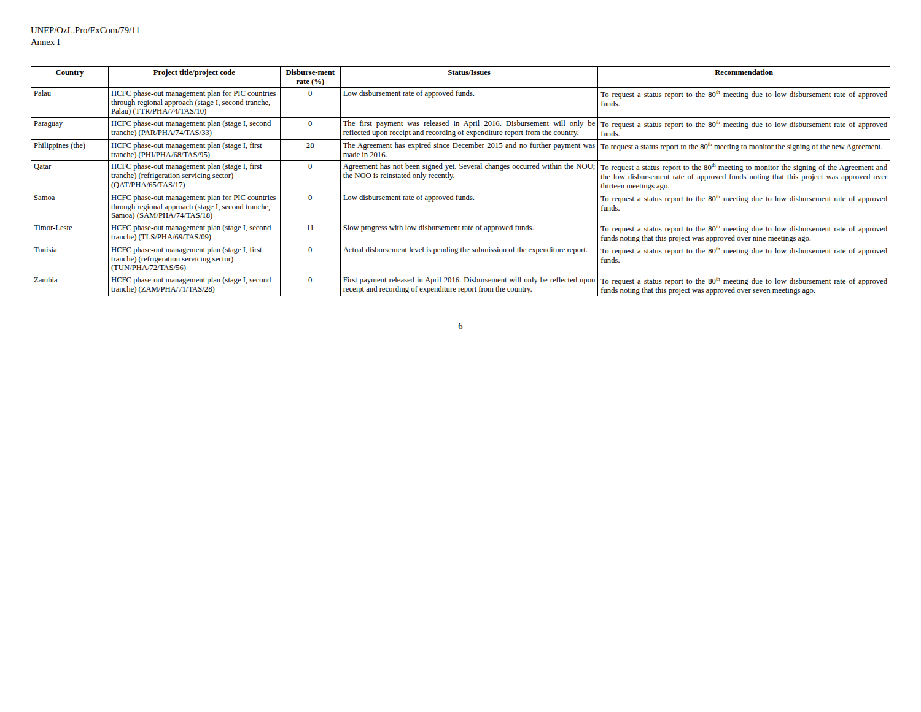UNEP/OzL.Pro/ExCom/79/11
Annex I
| Country | Project title/project code | Disburse-ment rate (%) | Status/Issues | Recommendation |
| --- | --- | --- | --- | --- |
| Palau | HCFC phase-out management plan for PIC countries through regional approach (stage I, second tranche, Palau) (TTR/PHA/74/TAS/10) | 0 | Low disbursement rate of approved funds. | To request a status report to the 80 th meeting due to low disbursement rate of approved funds. |
| Paraguay | HCFC phase-out management plan (stage I, second tranche) (PAR/PHA/74/TAS/33) | 0 | The first payment was released in April 2016. Disbursement will only be reflected upon receipt and recording of expenditure report from the country. | To request a status report to the 80 th meeting due to low disbursement rate of approved funds. |
| Philippines (the) | HCFC phase-out management plan (stage I, first tranche) (PHI/PHA/68/TAS/95) | 28 | The Agreement has expired since December 2015 and no further payment was made in 2016. | To request a status report to the 80 th meeting to monitor the signing of the new Agreement. |
| Qatar | HCFC phase-out management plan (stage I, first tranche) (refrigeration servicing sector) (QAT/PHA/65/TAS/17) | 0 | Agreement has not been signed yet. Several changes occurred within the NOU; the NOO is reinstated only recently. | To request a status report to the 80 th meeting to monitor the signing of the Agreement and the low disbursement rate of approved funds noting that this project was approved over thirteen meetings ago. |
| Samoa | HCFC phase-out management plan for PIC countries through regional approach (stage I, second tranche, Samoa) (SAM/PHA/74/TAS/18) | 0 | Low disbursement rate of approved funds. | To request a status report to the 80 th meeting due to low disbursement rate of approved funds. |
| Timor-Leste | HCFC phase-out management plan (stage I, second tranche) (TLS/PHA/69/TAS/09) | 11 | Slow progress with low disbursement rate of approved funds. | To request a status report to the 80 th meeting due to low disbursement rate of approved funds noting that this project was approved over nine meetings ago. |
| Tunisia | HCFC phase-out management plan (stage I, first tranche) (refrigeration servicing sector) (TUN/PHA/72/TAS/56) | 0 | Actual disbursement level is pending the submission of the expenditure report. | To request a status report to the 80 th meeting due to low disbursement rate of approved funds. |
| Zambia | HCFC phase-out management plan (stage I, second tranche) (ZAM/PHA/71/TAS/28) | 0 | First payment released in April 2016. Disbursement will only be reflected upon receipt and recording of expenditure report from the country. | To request a status report to the 80 th meeting due to low disbursement rate of approved funds noting that this project was approved over seven meetings ago. |
6